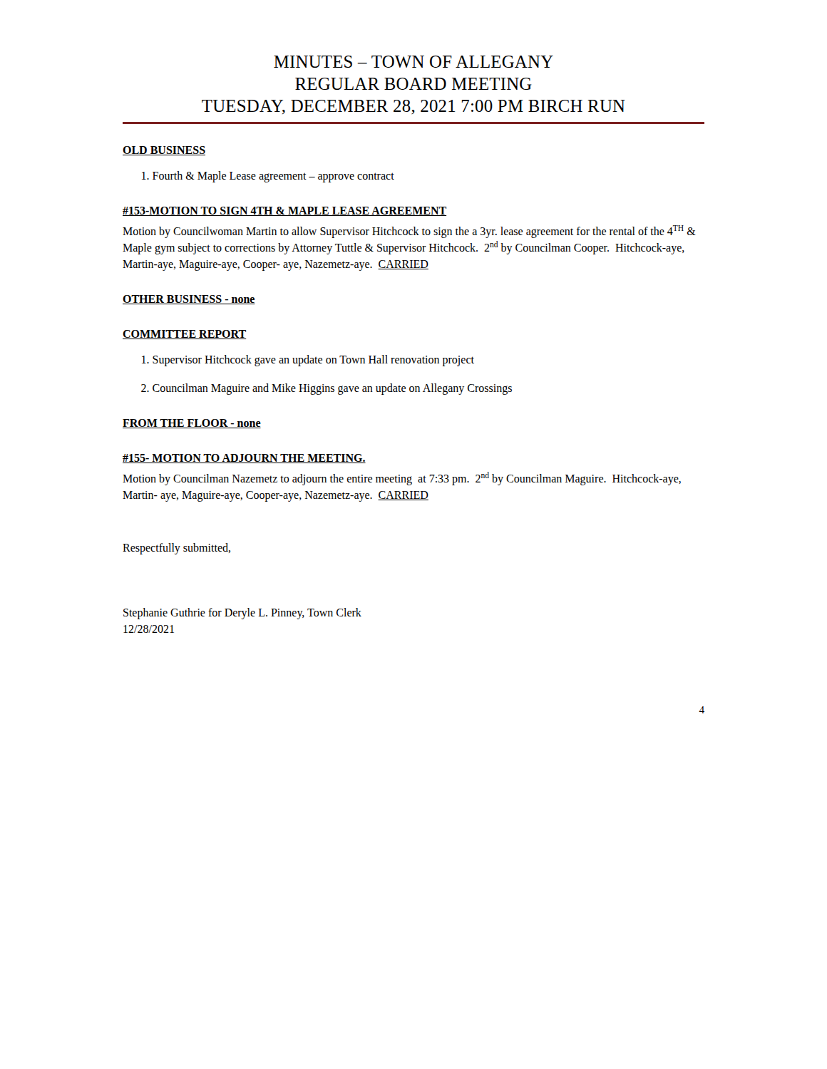MINUTES – TOWN OF ALLEGANY
REGULAR BOARD MEETING
TUESDAY, DECEMBER 28, 2021 7:00 PM BIRCH RUN
OLD BUSINESS
Fourth & Maple Lease agreement – approve contract
#153-MOTION TO SIGN 4TH & MAPLE LEASE AGREEMENT
Motion by Councilwoman Martin to allow Supervisor Hitchcock to sign the a 3yr. lease agreement for the rental of the 4TH & Maple gym subject to corrections by Attorney Tuttle & Supervisor Hitchcock. 2nd by Councilman Cooper. Hitchcock-aye, Martin-aye, Maguire-aye, Cooper- aye, Nazemetz-aye. CARRIED
OTHER BUSINESS - none
COMMITTEE REPORT
Supervisor Hitchcock gave an update on Town Hall renovation project
Councilman Maguire and Mike Higgins gave an update on Allegany Crossings
FROM THE FLOOR - none
#155- MOTION TO ADJOURN THE MEETING.
Motion by Councilman Nazemetz to adjourn the entire meeting at 7:33 pm. 2nd by Councilman Maguire. Hitchcock-aye, Martin- aye, Maguire-aye, Cooper-aye, Nazemetz-aye. CARRIED
Respectfully submitted,
Stephanie Guthrie for Deryle L. Pinney, Town Clerk
12/28/2021
4